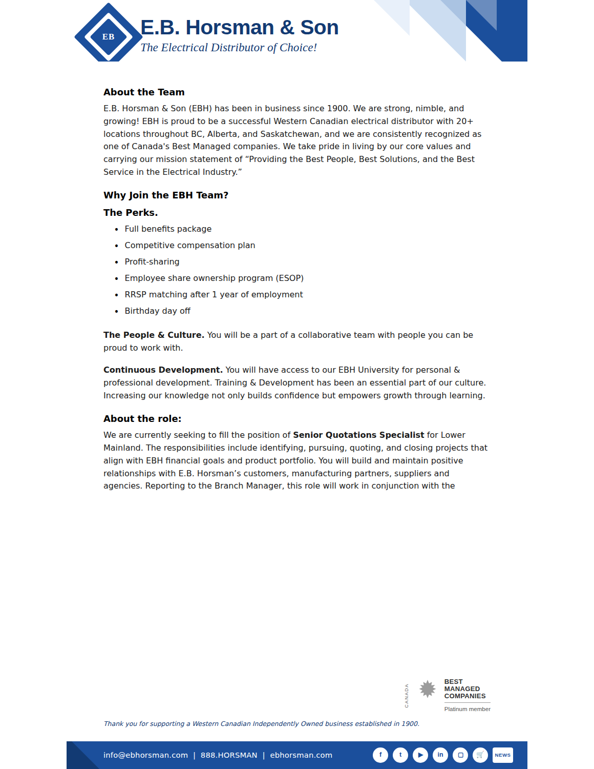EB
E.B. Horsman & Son
The Electrical Distributor of Choice!
About the Team
E.B. Horsman & Son (EBH) has been in business since 1900. We are strong, nimble, and growing! EBH is proud to be a successful Western Canadian electrical distributor with 20+ locations throughout BC, Alberta, and Saskatchewan, and we are consistently recognized as one of Canada's Best Managed companies. We take pride in living by our core values and carrying our mission statement of “Providing the Best People, Best Solutions, and the Best Service in the Electrical Industry.”
Why Join the EBH Team?
The Perks.
Full benefits package
Competitive compensation plan
Profit-sharing
Employee share ownership program (ESOP)
RRSP matching after 1 year of employment
Birthday day off
The People & Culture. You will be a part of a collaborative team with people you can be proud to work with.
Continuous Development. You will have access to our EBH University for personal & professional development. Training & Development has been an essential part of our culture. Increasing our knowledge not only builds confidence but empowers growth through learning.
About the role:
We are currently seeking to fill the position of Senior Quotations Specialist for Lower Mainland. The responsibilities include identifying, pursuing, quoting, and closing projects that align with EBH financial goals and product portfolio. You will build and maintain positive relationships with E.B. Horsman’s customers, manufacturing partners, suppliers and agencies. Reporting to the Branch Manager, this role will work in conjunction with the
CANADA
BEST MANAGED COMPANIES
Platinum member
Thank you for supporting a Western Canadian Independently Owned business established in 1900.
info@ebhorsman.com | 888.HORSMAN | ebhorsman.com
f t ▶ in ▢ 🛒 NEWS